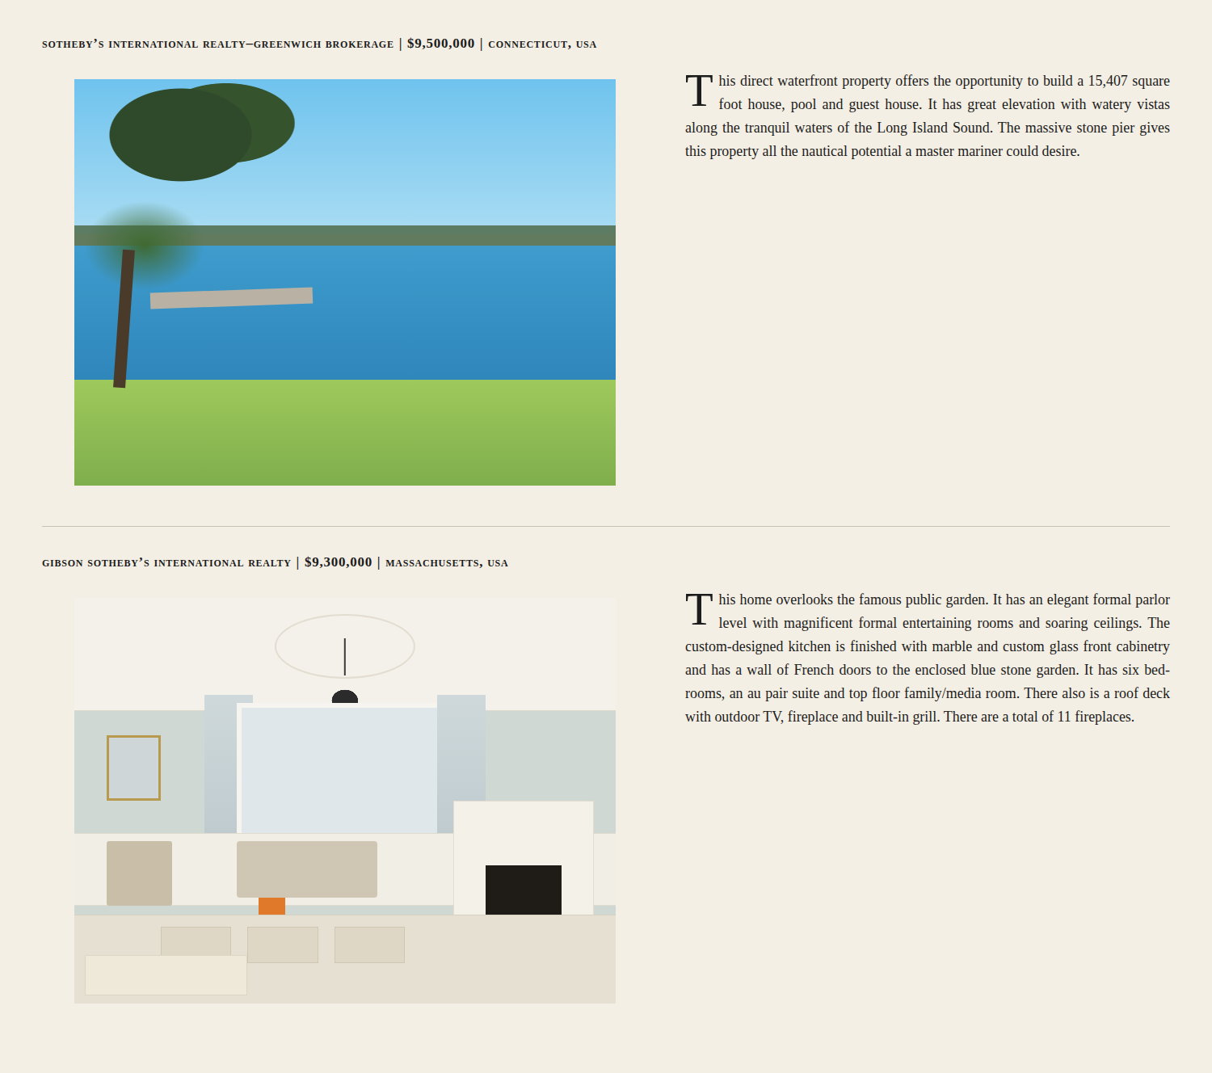Sotheby’s International Realty–Greenwich Brokerage|$9,500,000|Connecticut, USA
This direct waterfront property offers the opportunity to build a 15,407 square foot house, pool and guest house. It has great elevation with watery vistas along the tranquil waters of the Long Island Sound. The massive stone pier gives this property all the nautical potential a master mariner could desire.
Gibson Sotheby’s International Realty|$9,300,000|Massachusetts, USA
This home overlooks the famous public garden. It has an elegant formal parlor level with magnificent formal entertaining rooms and soaring ceilings. The custom-designed kitchen is finished with marble and custom glass front cabinetry and has a wall of French doors to the enclosed blue stone garden. It has six bedrooms, an au pair suite and top floor family/media room. There also is a roof deck with outdoor TV, fireplace and built-in grill. There are a total of 11 fireplaces.